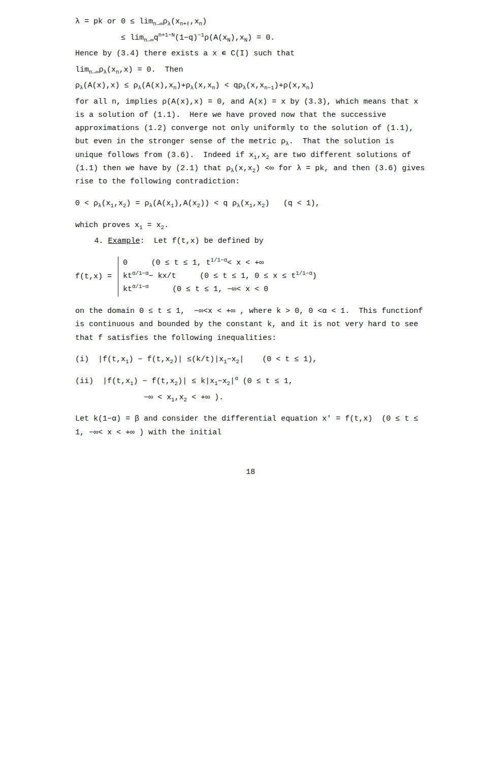λ = pk or 0 ≤ limn→∞ρλ(xn+ℓ,xn)
≤ limn→∞qn+1−N(1−q)−1ρ(A(xN),xN) = 0.
Hence by (3.4) there exists a x ∊ C(I) such that
limn→∞ρλ(xn,x) = 0. Then
ρλ(A(x),x) ≤ ρλ(A(x),xn)+ρλ(x,xn) < qρλ(x,xn−1)+ρ(x,xn)
for all n, implies ρ(A(x),x) = 0, and A(x) = x by (3.3), which means that x is a solution of (1.1). Here we have proved now that the successive approximations (1.2) converge not only uniformly to the solution of (1.1), but even in the stronger sense of the metric ρλ. That the solution is unique follows from (3.6). Indeed if x1,x2 are two different solutions of (1.1) then we have by (2.1) that ρλ(x,x2) <∞ for λ = pk, and then (3.6) gives rise to the following contradiction:
0 < ρλ(x1,x2) = ρλ(A(x1),A(x2)) < q ρλ(x1,x2) (q < 1),
which proves x1 = x2.
4. Example: Let f(t,x) be defined by
f(t,x) =
0 (0 ≤ t ≤ 1, t1/1−α< x < +∞
ktα/1−α− kx/t (0 ≤ t ≤ 1, 0 ≤ x ≤ t1/1−α)
ktα/1−α (0 ≤ t ≤ 1, −∞< x < 0
on the domain 0 ≤ t ≤ 1, −∞<x < +∞ , where k > 0, 0 <α < 1. This functionf is continuous and bounded by the constant k, and it is not very hard to see that f satisfies the following inequalities:
(i) |f(t,x1) − f(t,x2)| ≤(k/t)|x1−x2| (0 < t ≤ 1),
(ii) |f(t,x1) − f(t,x2)| ≤ k|x1−x2|α (0 ≤ t ≤ 1,
−∞ < x1,x2 < +∞ ).
Let k(1−α) = β and consider the differential equation x' = f(t,x) (0 ≤ t ≤ 1, −∞< x < +∞ ) with the initial
18